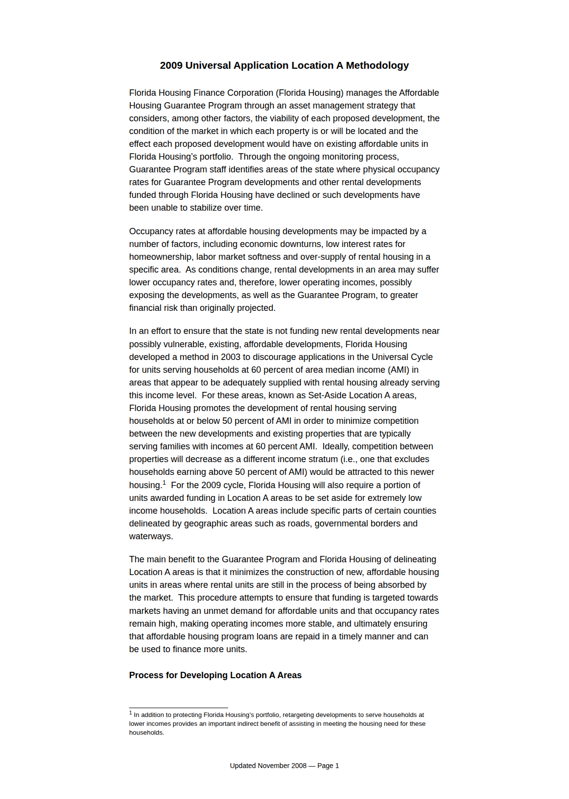2009 Universal Application Location A Methodology
Florida Housing Finance Corporation (Florida Housing) manages the Affordable Housing Guarantee Program through an asset management strategy that considers, among other factors, the viability of each proposed development, the condition of the market in which each property is or will be located and the effect each proposed development would have on existing affordable units in Florida Housing’s portfolio. Through the ongoing monitoring process, Guarantee Program staff identifies areas of the state where physical occupancy rates for Guarantee Program developments and other rental developments funded through Florida Housing have declined or such developments have been unable to stabilize over time.
Occupancy rates at affordable housing developments may be impacted by a number of factors, including economic downturns, low interest rates for homeownership, labor market softness and over-supply of rental housing in a specific area. As conditions change, rental developments in an area may suffer lower occupancy rates and, therefore, lower operating incomes, possibly exposing the developments, as well as the Guarantee Program, to greater financial risk than originally projected.
In an effort to ensure that the state is not funding new rental developments near possibly vulnerable, existing, affordable developments, Florida Housing developed a method in 2003 to discourage applications in the Universal Cycle for units serving households at 60 percent of area median income (AMI) in areas that appear to be adequately supplied with rental housing already serving this income level. For these areas, known as Set-Aside Location A areas, Florida Housing promotes the development of rental housing serving households at or below 50 percent of AMI in order to minimize competition between the new developments and existing properties that are typically serving families with incomes at 60 percent AMI. Ideally, competition between properties will decrease as a different income stratum (i.e., one that excludes households earning above 50 percent of AMI) would be attracted to this newer housing.1 For the 2009 cycle, Florida Housing will also require a portion of units awarded funding in Location A areas to be set aside for extremely low income households. Location A areas include specific parts of certain counties delineated by geographic areas such as roads, governmental borders and waterways.
The main benefit to the Guarantee Program and Florida Housing of delineating Location A areas is that it minimizes the construction of new, affordable housing units in areas where rental units are still in the process of being absorbed by the market. This procedure attempts to ensure that funding is targeted towards markets having an unmet demand for affordable units and that occupancy rates remain high, making operating incomes more stable, and ultimately ensuring that affordable housing program loans are repaid in a timely manner and can be used to finance more units.
Process for Developing Location A Areas
1 In addition to protecting Florida Housing’s portfolio, retargeting developments to serve households at lower incomes provides an important indirect benefit of assisting in meeting the housing need for these households.
Updated November 2008 — Page 1